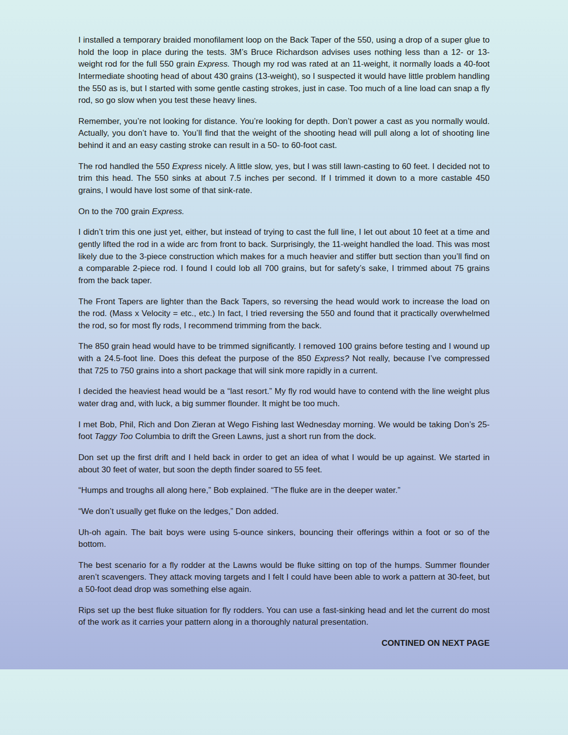I installed a temporary braided monofilament loop on the Back Taper of the 550, using a drop of a super glue to hold the loop in place during the tests. 3M’s Bruce Richardson advises uses nothing less than a 12- or 13-weight rod for the full 550 grain Express. Though my rod was rated at an 11-weight, it normally loads a 40-foot Intermediate shooting head of about 430 grains (13-weight), so I suspected it would have little problem handling the 550 as is, but I started with some gentle casting strokes, just in case. Too much of a line load can snap a fly rod, so go slow when you test these heavy lines.
Remember, you’re not looking for distance. You’re looking for depth. Don’t power a cast as you normally would. Actually, you don’t have to. You’ll find that the weight of the shooting head will pull along a lot of shooting line behind it and an easy casting stroke can result in a 50- to 60-foot cast.
The rod handled the 550 Express nicely. A little slow, yes, but I was still lawn-casting to 60 feet. I decided not to trim this head. The 550 sinks at about 7.5 inches per second. If I trimmed it down to a more castable 450 grains, I would have lost some of that sink-rate.
On to the 700 grain Express.
I didn’t trim this one just yet, either, but instead of trying to cast the full line, I let out about 10 feet at a time and gently lifted the rod in a wide arc from front to back. Surprisingly, the 11-weight handled the load. This was most likely due to the 3-piece construction which makes for a much heavier and stiffer butt section than you’ll find on a comparable 2-piece rod. I found I could lob all 700 grains, but for safety’s sake, I trimmed about 75 grains from the back taper.
The Front Tapers are lighter than the Back Tapers, so reversing the head would work to increase the load on the rod. (Mass x Velocity = etc., etc.) In fact, I tried reversing the 550 and found that it practically overwhelmed the rod, so for most fly rods, I recommend trimming from the back.
The 850 grain head would have to be trimmed significantly. I removed 100 grains before testing and I wound up with a 24.5-foot line. Does this defeat the purpose of the 850 Express? Not really, because I’ve compressed that 725 to 750 grains into a short package that will sink more rapidly in a current.
I decided the heaviest head would be a “last resort.” My fly rod would have to contend with the line weight plus water drag and, with luck, a big summer flounder. It might be too much.
I met Bob, Phil, Rich and Don Zieran at Wego Fishing last Wednesday morning. We would be taking Don’s 25-foot Taggy Too Columbia to drift the Green Lawns, just a short run from the dock.
Don set up the first drift and I held back in order to get an idea of what I would be up against. We started in about 30 feet of water, but soon the depth finder soared to 55 feet.
“Humps and troughs all along here,” Bob explained. “The fluke are in the deeper water.”
“We don’t usually get fluke on the ledges,” Don added.
Uh-oh again. The bait boys were using 5-ounce sinkers, bouncing their offerings within a foot or so of the bottom.
The best scenario for a fly rodder at the Lawns would be fluke sitting on top of the humps. Summer flounder aren’t scavengers. They attack moving targets and I felt I could have been able to work a pattern at 30-feet, but a 50-foot dead drop was something else again.
Rips set up the best fluke situation for fly rodders. You can use a fast-sinking head and let the current do most of the work as it carries your pattern along in a thoroughly natural presentation.
CONTINED ON NEXT PAGE